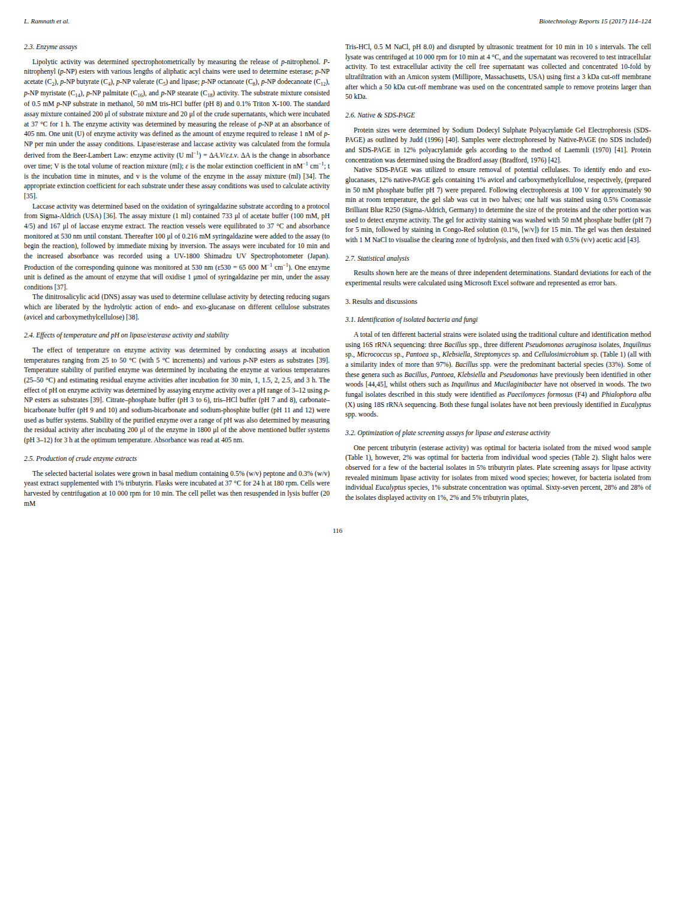L. Ramnath et al.
Biotechnology Reports 15 (2017) 114–124
2.3. Enzyme assays
Lipolytic activity was determined spectrophotometrically by measuring the release of p-nitrophenol. P-nitrophenyl (p-NP) esters with various lengths of aliphatic acyl chains were used to determine esterase; p-NP acetate (C2), p-NP butyrate (C4), p-NP valerate (C5) and lipase; p-NP octanoate (C8), p-NP dodecanoate (C12), p-NP myristate (C14), p-NP palmitate (C16), and p-NP stearate (C18) activity. The substrate mixture consisted of 0.5 mM p-NP substrate in methanol, 50 mM tris-HCl buffer (pH 8) and 0.1% Triton X-100. The standard assay mixture contained 200 μl of substrate mixture and 20 μl of the crude supernatants, which were incubated at 37 °C for 1 h. The enzyme activity was determined by measuring the release of p-NP at an absorbance of 405 nm. One unit (U) of enzyme activity was defined as the amount of enzyme required to release 1 nM of p-NP per min under the assay conditions. Lipase/esterase and laccase activity was calculated from the formula derived from the Beer-Lambert Law: enzyme activity (U ml−1) = ΔA.V/ε.t.v. ΔA is the change in absorbance over time; V is the total volume of reaction mixture (ml); ε is the molar extinction coefficient in nM−1 cm−1; t is the incubation time in minutes, and v is the volume of the enzyme in the assay mixture (ml) [34]. The appropriate extinction coefficient for each substrate under these assay conditions was used to calculate activity [35].
Laccase activity was determined based on the oxidation of syringaldazine substrate according to a protocol from Sigma-Aldrich (USA) [36]. The assay mixture (1 ml) contained 733 μl of acetate buffer (100 mM, pH 4/5) and 167 μl of laccase enzyme extract. The reaction vessels were equilibrated to 37 °C and absorbance monitored at 530 nm until constant. Thereafter 100 μl of 0.216 mM syringaldazine were added to the assay (to begin the reaction), followed by immediate mixing by inversion. The assays were incubated for 10 min and the increased absorbance was recorded using a UV-1800 Shimadzu UV Spectrophotometer (Japan). Production of the corresponding quinone was monitored at 530 nm (ε530 = 65 000 M−1 cm−1). One enzyme unit is defined as the amount of enzyme that will oxidise 1 μmol of syringaldazine per min, under the assay conditions [37].
The dinitrosalicylic acid (DNS) assay was used to determine cellulase activity by detecting reducing sugars which are liberated by the hydrolytic action of endo- and exo-glucanase on different cellulose substrates (avicel and carboxymethylcellulose) [38].
2.4. Effects of temperature and pH on lipase/esterase activity and stability
The effect of temperature on enzyme activity was determined by conducting assays at incubation temperatures ranging from 25 to 50 °C (with 5 °C increments) and various p-NP esters as substrates [39]. Temperature stability of purified enzyme was determined by incubating the enzyme at various temperatures (25–50 °C) and estimating residual enzyme activities after incubation for 30 min, 1, 1.5, 2, 2.5, and 3 h. The effect of pH on enzyme activity was determined by assaying enzyme activity over a pH range of 3–12 using p-NP esters as substrates [39]. Citrate–phosphate buffer (pH 3 to 6), tris–HCl buffer (pH 7 and 8), carbonate–bicarbonate buffer (pH 9 and 10) and sodium-bicarbonate and sodium-phosphite buffer (pH 11 and 12) were used as buffer systems. Stability of the purified enzyme over a range of pH was also determined by measuring the residual activity after incubating 200 μl of the enzyme in 1800 μl of the above mentioned buffer systems (pH 3–12) for 3 h at the optimum temperature. Absorbance was read at 405 nm.
2.5. Production of crude enzyme extracts
The selected bacterial isolates were grown in basal medium containing 0.5% (w/v) peptone and 0.3% (w/v) yeast extract supplemented with 1% tributyrin. Flasks were incubated at 37 °C for 24 h at 180 rpm. Cells were harvested by centrifugation at 10 000 rpm for 10 min. The cell pellet was then resuspended in lysis buffer (20 mM
Tris-HCl, 0.5 M NaCl, pH 8.0) and disrupted by ultrasonic treatment for 10 min in 10 s intervals. The cell lysate was centrifuged at 10 000 rpm for 10 min at 4 °C, and the supernatant was recovered to test intracellular activity. To test extracellular activity the cell free supernatant was collected and concentrated 10-fold by ultrafiltration with an Amicon system (Millipore, Massachusetts, USA) using first a 3 kDa cut-off membrane after which a 50 kDa cut-off membrane was used on the concentrated sample to remove proteins larger than 50 kDa.
2.6. Native & SDS-PAGE
Protein sizes were determined by Sodium Dodecyl Sulphate Polyacrylamide Gel Electrophoresis (SDS-PAGE) as outlined by Judd (1996) [40]. Samples were electrophoresed by Native-PAGE (no SDS included) and SDS-PAGE in 12% polyacrylamide gels according to the method of Laemmli (1970) [41]. Protein concentration was determined using the Bradford assay (Bradford, 1976) [42].
Native SDS-PAGE was utilized to ensure removal of potential cellulases. To identify endo and exo-glucanases, 12% native-PAGE gels containing 1% avicel and carboxymethylcellulose, respectively, (prepared in 50 mM phosphate buffer pH 7) were prepared. Following electrophoresis at 100 V for approximately 90 min at room temperature, the gel slab was cut in two halves; one half was stained using 0.5% Coomassie Brilliant Blue R250 (Sigma-Aldrich, Germany) to determine the size of the proteins and the other portion was used to detect enzyme activity. The gel for activity staining was washed with 50 mM phosphate buffer (pH 7) for 5 min, followed by staining in Congo-Red solution (0.1%, [w/v]) for 15 min. The gel was then destained with 1 M NaCl to visualise the clearing zone of hydrolysis, and then fixed with 0.5% (v/v) acetic acid [43].
2.7. Statistical analysis
Results shown here are the means of three independent determinations. Standard deviations for each of the experimental results were calculated using Microsoft Excel software and represented as error bars.
3. Results and discussions
3.1. Identification of isolated bacteria and fungi
A total of ten different bacterial strains were isolated using the traditional culture and identification method using 16S rRNA sequencing: three Bacillus spp., three different Pseudomonas aeruginosa isolates, Inquilinus sp., Micrococcus sp., Pantoea sp., Klebsiella, Streptomyces sp. and Cellulosimicrobium sp. (Table 1) (all with a similarity index of more than 97%). Bacillus spp. were the predominant bacterial species (33%). Some of these genera such as Bacillus, Pantoea, Klebsiella and Pseudomonas have previously been identified in other woods [44,45], whilst others such as Inquilinus and Mucilaginibacter have not observed in woods. The two fungal isolates described in this study were identified as Paecilomyces formosus (F4) and Phialophora alba (X) using 18S rRNA sequencing. Both these fungal isolates have not been previously identified in Eucalyptus spp. woods.
3.2. Optimization of plate screening assays for lipase and esterase activity
One percent tributyrin (esterase activity) was optimal for bacteria isolated from the mixed wood sample (Table 1), however, 2% was optimal for bacteria from individual wood species (Table 2). Slight halos were observed for a few of the bacterial isolates in 5% tributyrin plates. Plate screening assays for lipase activity revealed minimum lipase activity for isolates from mixed wood species; however, for bacteria isolated from individual Eucalyptus species, 1% substrate concentration was optimal. Sixty-seven percent, 28% and 28% of the isolates displayed activity on 1%, 2% and 5% tributyrin plates,
116